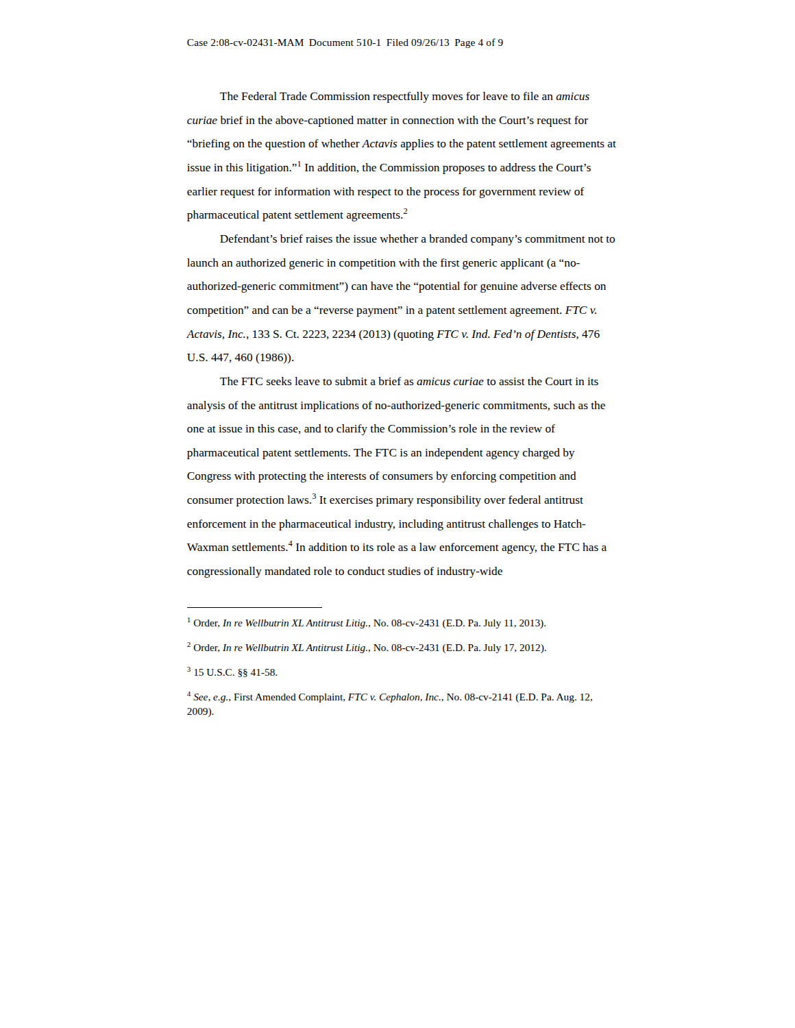Case 2:08-cv-02431-MAM Document 510-1 Filed 09/26/13 Page 4 of 9
The Federal Trade Commission respectfully moves for leave to file an amicus curiae brief in the above-captioned matter in connection with the Court’s request for “briefing on the question of whether Actavis applies to the patent settlement agreements at issue in this litigation.”1 In addition, the Commission proposes to address the Court’s earlier request for information with respect to the process for government review of pharmaceutical patent settlement agreements.2
Defendant’s brief raises the issue whether a branded company’s commitment not to launch an authorized generic in competition with the first generic applicant (a “no-authorized-generic commitment”) can have the “potential for genuine adverse effects on competition” and can be a “reverse payment” in a patent settlement agreement. FTC v. Actavis, Inc., 133 S. Ct. 2223, 2234 (2013) (quoting FTC v. Ind. Fed’n of Dentists, 476 U.S. 447, 460 (1986)).
The FTC seeks leave to submit a brief as amicus curiae to assist the Court in its analysis of the antitrust implications of no-authorized-generic commitments, such as the one at issue in this case, and to clarify the Commission’s role in the review of pharmaceutical patent settlements. The FTC is an independent agency charged by Congress with protecting the interests of consumers by enforcing competition and consumer protection laws.3 It exercises primary responsibility over federal antitrust enforcement in the pharmaceutical industry, including antitrust challenges to Hatch-Waxman settlements.4 In addition to its role as a law enforcement agency, the FTC has a congressionally mandated role to conduct studies of industry-wide
1 Order, In re Wellbutrin XL Antitrust Litig., No. 08-cv-2431 (E.D. Pa. July 11, 2013).
2 Order, In re Wellbutrin XL Antitrust Litig., No. 08-cv-2431 (E.D. Pa. July 17, 2012).
3 15 U.S.C. §§ 41-58.
4 See, e.g., First Amended Complaint, FTC v. Cephalon, Inc., No. 08-cv-2141 (E.D. Pa. Aug. 12, 2009).